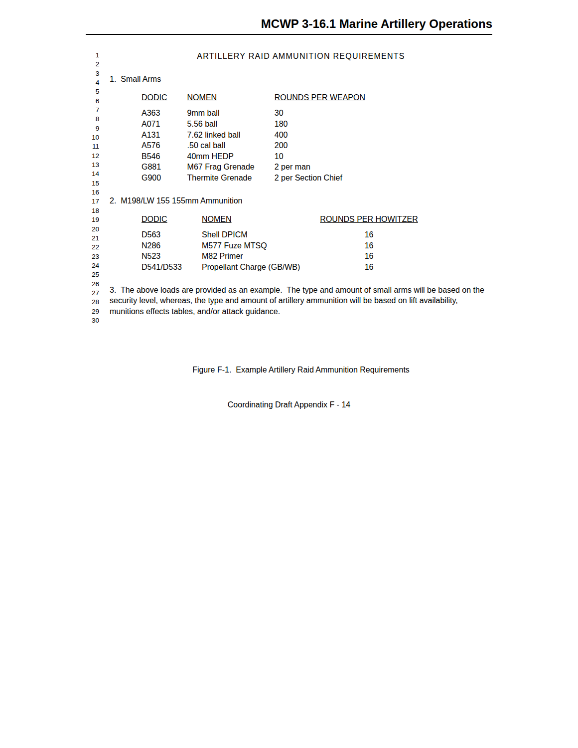MCWP 3-16.1 Marine Artillery Operations
12345 678910 1112131415 1617181920 2122232425 2627282930
ARTILLERY RAID AMMUNITION REQUIREMENTS
1. Small Arms
| DODIC | NOMEN | ROUNDS PER WEAPON |
| --- | --- | --- |
| A363 | 9mm ball | 30 |
| A071 | 5.56 ball | 180 |
| A131 | 7.62 linked ball | 400 |
| A576 | .50 cal ball | 200 |
| B546 | 40mm HEDP | 10 |
| G881 | M67 Frag Grenade | 2 per man |
| G900 | Thermite Grenade | 2 per Section Chief |
2. M198/LW 155 155mm Ammunition
| DODIC | NOMEN | ROUNDS PER HOWITZER |
| --- | --- | --- |
| D563 | Shell DPICM | 16 |
| N286 | M577 Fuze MTSQ | 16 |
| N523 | M82 Primer | 16 |
| D541/D533 | Propellant Charge (GB/WB) | 16 |
3. The above loads are provided as an example. The type and amount of small arms will be based on the security level, whereas, the type and amount of artillery ammunition will be based on lift availability, munitions effects tables, and/or attack guidance.
Figure F-1. Example Artillery Raid Ammunition Requirements
Coordinating Draft Appendix F - 14